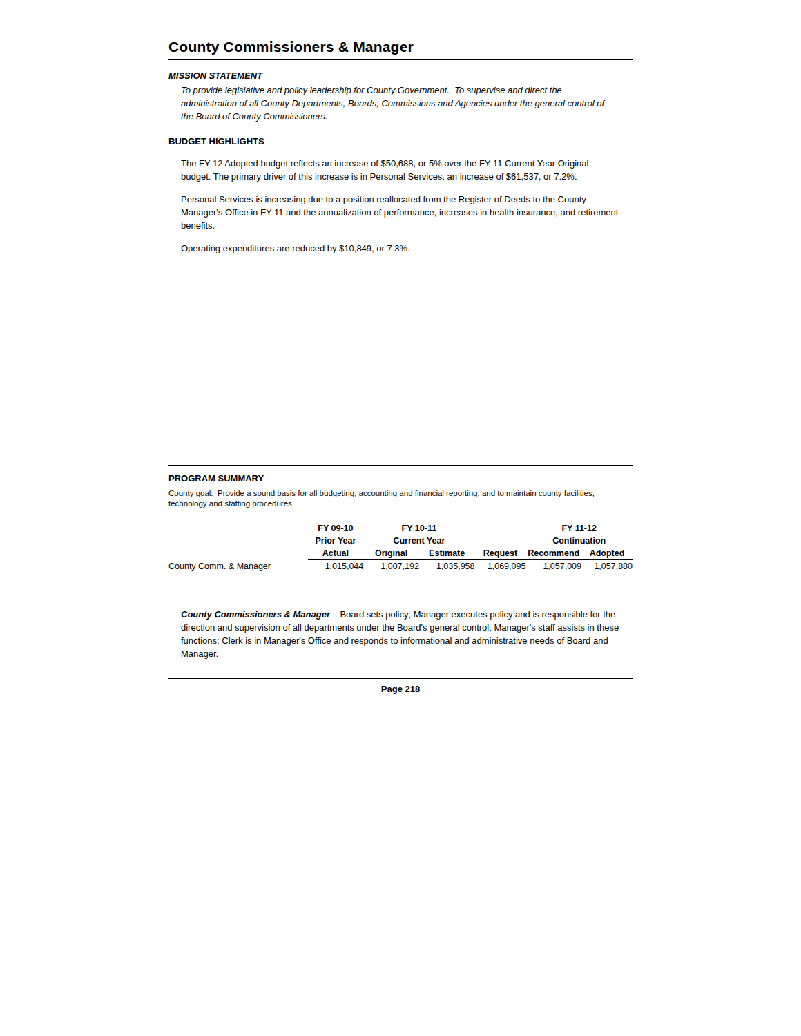County Commissioners & Manager
MISSION STATEMENT
To provide legislative and policy leadership for County Government. To supervise and direct the administration of all County Departments, Boards, Commissions and Agencies under the general control of the Board of County Commissioners.
BUDGET HIGHLIGHTS
The FY 12 Adopted budget reflects an increase of $50,688, or 5% over the FY 11 Current Year Original budget. The primary driver of this increase is in Personal Services, an increase of $61,537, or 7.2%.
Personal Services is increasing due to a position reallocated from the Register of Deeds to the County Manager's Office in FY 11 and the annualization of performance, increases in health insurance, and retirement benefits.
Operating expenditures are reduced by $10,849, or 7.3%.
PROGRAM SUMMARY
County goal: Provide a sound basis for all budgeting, accounting and financial reporting, and to maintain county facilities, technology and staffing procedures.
| | FY 09-10 | FY 10-11 | | FY 11-12 |
| | Prior Year | Current Year | | Continuation |
| | Actual | Original | Estimate | Request | Recommend | Adopted |
| County Comm. & Manager | 1,015,044 | 1,007,192 | 1,035,958 | 1,069,095 | 1,057,009 | 1,057,880 |
County Commissioners & Manager : Board sets policy; Manager executes policy and is responsible for the direction and supervision of all departments under the Board's general control; Manager's staff assists in these functions; Clerk is in Manager's Office and responds to informational and administrative needs of Board and Manager.
Page 218